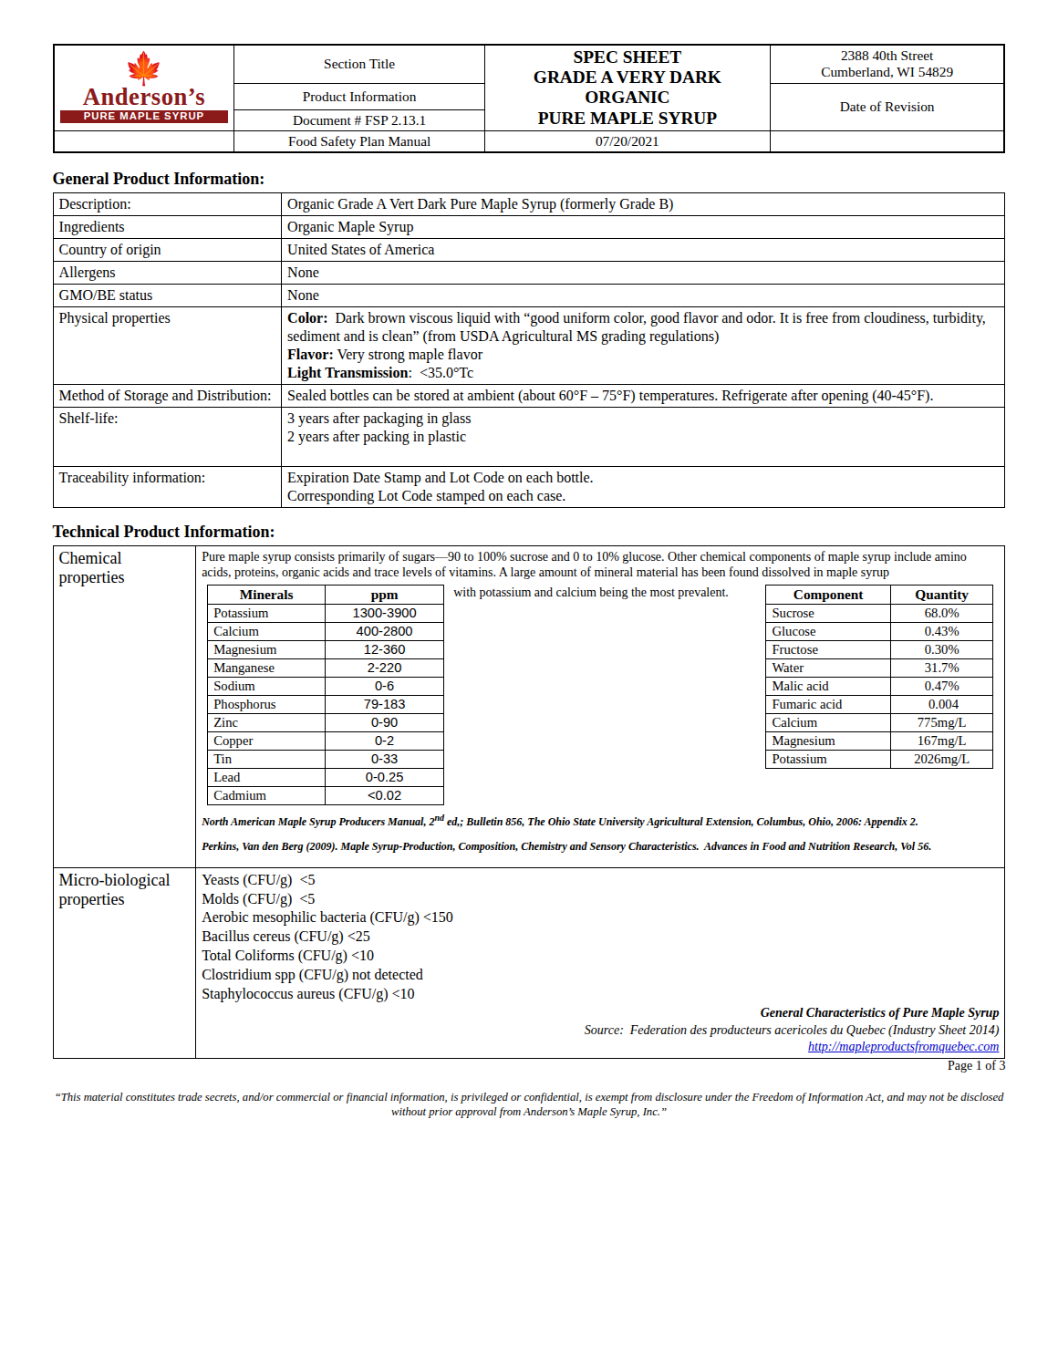| 🍁 Anderson’s PURE MAPLE SYRUP | Section Title | SPEC SHEET GRADE A VERY DARK ORGANIC PURE MAPLE SYRUP | 2388 40th Street Cumberland, WI 54829 |
| Product Information | Date of Revision |
| Document # FSP 2.13.1 |
| | Food Safety Plan Manual | 07/20/2021 |
General Product Information:
| Description: | Organic Grade A Vert Dark Pure Maple Syrup (formerly Grade B) |
| Ingredients | Organic Maple Syrup |
| Country of origin | United States of America |
| Allergens | None |
| GMO/BE status | None |
| Physical properties | Color: Dark brown viscous liquid with “good uniform color, good flavor and odor. It is free from cloudiness, turbidity, sediment and is clean” (from USDA Agricultural MS grading regulations) Flavor: Very strong maple flavor Light Transmission : <35.0°Tc |
| Method of Storage and Distribution: | Sealed bottles can be stored at ambient (about 60°F – 75°F) temperatures. Refrigerate after opening (40-45°F). |
| Shelf-life: | 3 years after packaging in glass 2 years after packing in plastic |
| Traceability information: | Expiration Date Stamp and Lot Code on each bottle. Corresponding Lot Code stamped on each case. |
Technical Product Information:
| Chemical properties | Pure maple syrup consists primarily of sugars—90 to 100% sucrose and 0 to 10% glucose. Other chemical components of maple syrup include amino acids, proteins, organic acids and trace levels of vitamins. A large amount of mineral material has been found dissolved in maple syrup / Minerals / ppm / / --- / --- / / Potassium / 1300-3900 / / Calcium / 400-2800 / / Magnesium / 12-360 / / Manganese / 2-220 / / Sodium / 0-6 / / Phosphorus / 79-183 / / Zinc / 0-90 / / Copper / 0-2 / / Tin / 0-33 / / Lead / 0-0.25 / / Cadmium / <0.02 / / Component / Quantity / / --- / --- / / Sucrose / 68.0% / / Glucose / 0.43% / / Fructose / 0.30% / / Water / 31.7% / / Malic acid / 0.47% / / Fumaric acid / 0.004 / / Calcium / 775mg/L / / Magnesium / 167mg/L / / Potassium / 2026mg/L / with potassium and calcium being the most prevalent. North American Maple Syrup Producers Manual, 2 nd ed,; Bulletin 856, The Ohio State University Agricultural Extension, Columbus, Ohio, 2006: Appendix 2. Perkins, Van den Berg (2009). Maple Syrup-Production, Composition, Chemistry and Sensory Characteristics. Advances in Food and Nutrition Research, Vol 56. |
| Micro-biological properties | Yeasts (CFU/g) <5 Molds (CFU/g) <5 Aerobic mesophilic bacteria (CFU/g) <150 Bacillus cereus (CFU/g) <25 Total Coliforms (CFU/g) <10 Clostridium spp (CFU/g) not detected Staphylococcus aureus (CFU/g) <10 General Characteristics of Pure Maple Syrup Source: Federation des producteurs acericoles du Quebec (Industry Sheet 2014) http://mapleproductsfromquebec.com |
Page 1 of 3
“This material constitutes trade secrets, and/or commercial or financial information, is privileged or confidential, is exempt from disclosure under the Freedom of Information Act, and may not be disclosed without prior approval from Anderson’s Maple Syrup, Inc.”